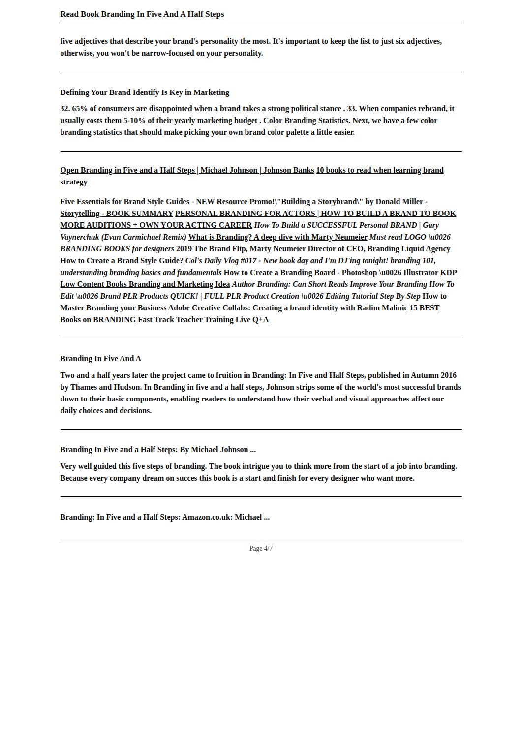Read Book Branding In Five And A Half Steps
five adjectives that describe your brand's personality the most. It's important to keep the list to just six adjectives, otherwise, you won't be narrow-focused on your personality.
Defining Your Brand Identify Is Key in Marketing
32. 65% of consumers are disappointed when a brand takes a strong political stance . 33. When companies rebrand, it usually costs them 5-10% of their yearly marketing budget . Color Branding Statistics. Next, we have a few color branding statistics that should make picking your own brand color palette a little easier.
Open Branding in Five and a Half Steps | Michael Johnson | Johnson Banks 10 books to read when learning brand strategy
Five Essentials for Brand Style Guides - NEW Resource Promo!\"Building a Storybrand\" by Donald Miller - Storytelling - BOOK SUMMARY PERSONAL BRANDING FOR ACTORS | HOW TO BUILD A BRAND TO BOOK MORE AUDITIONS + OWN YOUR ACTING CAREER How To Build a SUCCESSFUL Personal BRAND | Gary Vaynerchuk (Evan Carmichael Remix) What is Branding? A deep dive with Marty Neumeier Must read LOGO \u0026 BRANDING BOOKS for designers 2019 The Brand Flip, Marty Neumeier Director of CEO, Branding Liquid Agency How to Create a Brand Style Guide? Col's Daily Vlog #017 - New book day and I'm DJ'ing tonight! branding 101, understanding branding basics and fundamentals How to Create a Branding Board - Photoshop \u0026 Illustrator KDP Low Content Books Branding and Marketing Idea Author Branding: Can Short Reads Improve Your Branding How To Edit \u0026 Brand PLR Products QUICK! | FULL PLR Product Creation \u0026 Editing Tutorial Step By Step How to Master Branding your Business Adobe Creative Collabs: Creating a brand identity with Radim Malinic 15 BEST Books on BRANDING Fast Track Teacher Training Live Q+A
Branding In Five And A
Two and a half years later the project came to fruition in Branding: In Five and Half Steps, published in Autumn 2016 by Thames and Hudson. In Branding in five and a half steps, Johnson strips some of the world's most successful brands down to their basic components, enabling readers to understand how their verbal and visual approaches affect our daily choices and decisions.
Branding In Five and a Half Steps: By Michael Johnson ...
Very well guided this five steps of branding. The book intrigue you to think more from the start of a job into branding. Because every company dream on succes this book is a start and finish for every designer who want more.
Branding: In Five and a Half Steps: Amazon.co.uk: Michael ...
Page 4/7